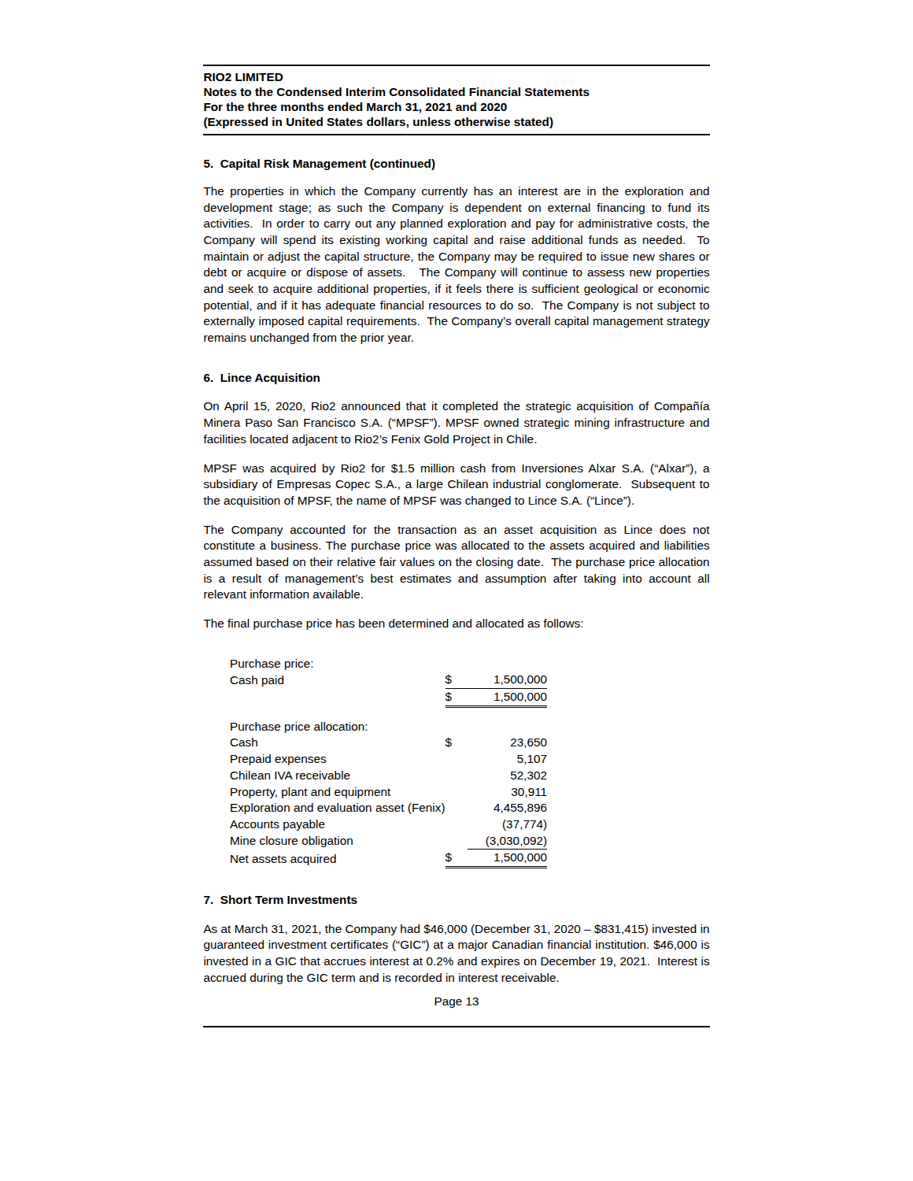RIO2 LIMITED
Notes to the Condensed Interim Consolidated Financial Statements
For the three months ended March 31, 2021 and 2020
(Expressed in United States dollars, unless otherwise stated)
5. Capital Risk Management (continued)
The properties in which the Company currently has an interest are in the exploration and development stage; as such the Company is dependent on external financing to fund its activities. In order to carry out any planned exploration and pay for administrative costs, the Company will spend its existing working capital and raise additional funds as needed. To maintain or adjust the capital structure, the Company may be required to issue new shares or debt or acquire or dispose of assets. The Company will continue to assess new properties and seek to acquire additional properties, if it feels there is sufficient geological or economic potential, and if it has adequate financial resources to do so. The Company is not subject to externally imposed capital requirements. The Company’s overall capital management strategy remains unchanged from the prior year.
6. Lince Acquisition
On April 15, 2020, Rio2 announced that it completed the strategic acquisition of Compañía Minera Paso San Francisco S.A. (“MPSF”). MPSF owned strategic mining infrastructure and facilities located adjacent to Rio2’s Fenix Gold Project in Chile.
MPSF was acquired by Rio2 for $1.5 million cash from Inversiones Alxar S.A. (“Alxar”), a subsidiary of Empresas Copec S.A., a large Chilean industrial conglomerate. Subsequent to the acquisition of MPSF, the name of MPSF was changed to Lince S.A. (“Lince”).
The Company accounted for the transaction as an asset acquisition as Lince does not constitute a business. The purchase price was allocated to the assets acquired and liabilities assumed based on their relative fair values on the closing date. The purchase price allocation is a result of management’s best estimates and assumption after taking into account all relevant information available.
The final purchase price has been determined and allocated as follows:
| Purchase price: | | |
| Cash paid | $ | 1,500,000 |
| | $ | 1,500,000 |
| Purchase price allocation: | | |
| Cash | $ | 23,650 |
| Prepaid expenses | | 5,107 |
| Chilean IVA receivable | | 52,302 |
| Property, plant and equipment | | 30,911 |
| Exploration and evaluation asset (Fenix) | | 4,455,896 |
| Accounts payable | | (37,774) |
| Mine closure obligation | | (3,030,092) |
| Net assets acquired | $ | 1,500,000 |
7. Short Term Investments
As at March 31, 2021, the Company had $46,000 (December 31, 2020 – $831,415) invested in guaranteed investment certificates (“GIC”) at a major Canadian financial institution. $46,000 is invested in a GIC that accrues interest at 0.2% and expires on December 19, 2021. Interest is accrued during the GIC term and is recorded in interest receivable.
Page 13